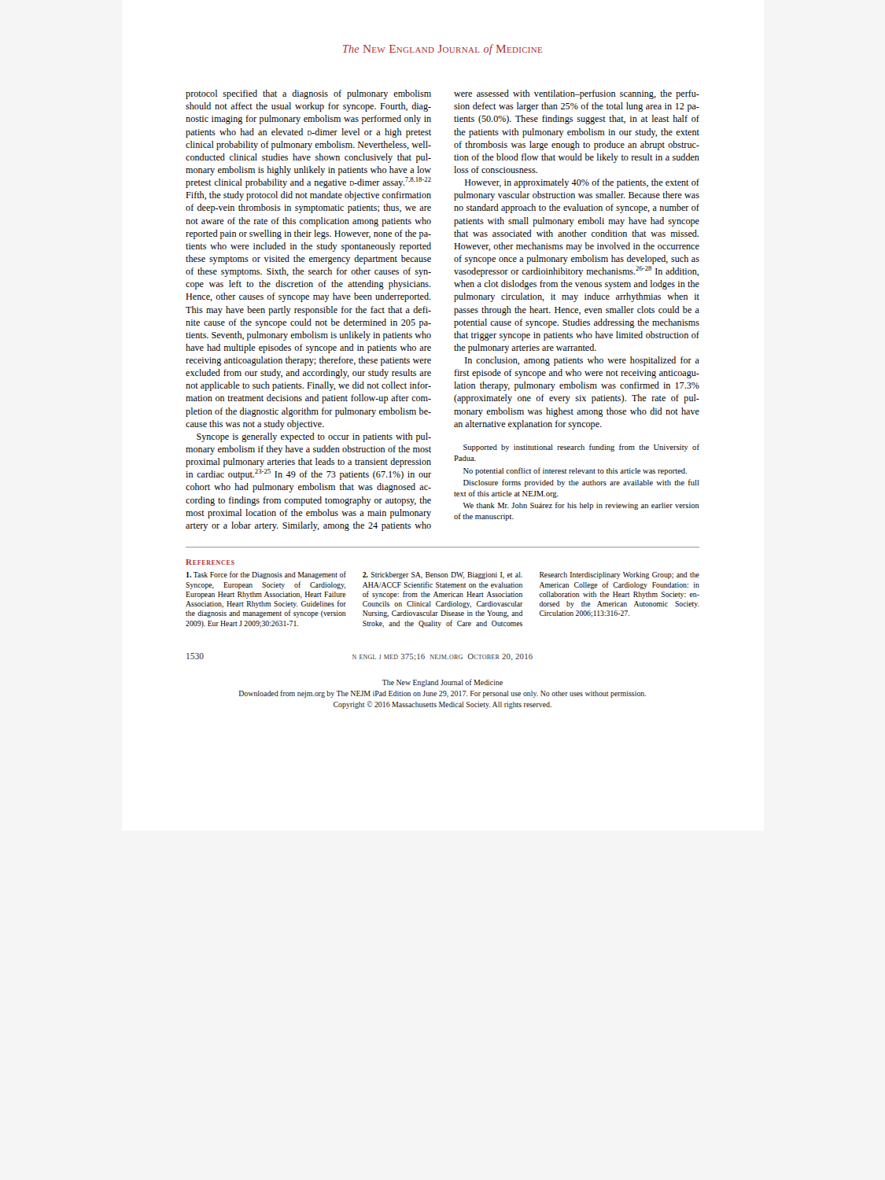The New England Journal of Medicine
protocol specified that a diagnosis of pulmonary embolism should not affect the usual workup for syncope. Fourth, diagnostic imaging for pulmonary embolism was performed only in patients who had an elevated d-dimer level or a high pretest clinical probability of pulmonary embolism. Nevertheless, well-conducted clinical studies have shown conclusively that pulmonary embolism is highly unlikely in patients who have a low pretest clinical probability and a negative d-dimer assay.7,8,18-22 Fifth, the study protocol did not mandate objective confirmation of deep-vein thrombosis in symptomatic patients; thus, we are not aware of the rate of this complication among patients who reported pain or swelling in their legs. However, none of the patients who were included in the study spontaneously reported these symptoms or visited the emergency department because of these symptoms. Sixth, the search for other causes of syncope was left to the discretion of the attending physicians. Hence, other causes of syncope may have been underreported. This may have been partly responsible for the fact that a definite cause of the syncope could not be determined in 205 patients. Seventh, pulmonary embolism is unlikely in patients who have had multiple episodes of syncope and in patients who are receiving anticoagulation therapy; therefore, these patients were excluded from our study, and accordingly, our study results are not applicable to such patients. Finally, we did not collect information on treatment decisions and patient follow-up after completion of the diagnostic algorithm for pulmonary embolism because this was not a study objective.
Syncope is generally expected to occur in patients with pulmonary embolism if they have a sudden obstruction of the most proximal pulmonary arteries that leads to a transient depression in cardiac output.23-25 In 49 of the 73 patients (67.1%) in our cohort who had pulmonary embolism that was diagnosed according to findings from computed tomography or autopsy, the most proximal location of the embolus was a main pulmonary artery or a lobar artery. Similarly, among the 24 patients who were assessed with ventilation–perfusion scanning, the perfusion defect was larger than 25% of the total lung area in 12 patients (50.0%). These findings suggest that, in at least half of the patients with pulmonary embolism in our study, the extent of thrombosis was large enough to produce an abrupt obstruction of the blood flow that would be likely to result in a sudden loss of consciousness.
However, in approximately 40% of the patients, the extent of pulmonary vascular obstruction was smaller. Because there was no standard approach to the evaluation of syncope, a number of patients with small pulmonary emboli may have had syncope that was associated with another condition that was missed. However, other mechanisms may be involved in the occurrence of syncope once a pulmonary embolism has developed, such as vasodepressor or cardioinhibitory mechanisms.26-28 In addition, when a clot dislodges from the venous system and lodges in the pulmonary circulation, it may induce arrhythmias when it passes through the heart. Hence, even smaller clots could be a potential cause of syncope. Studies addressing the mechanisms that trigger syncope in patients who have limited obstruction of the pulmonary arteries are warranted.
In conclusion, among patients who were hospitalized for a first episode of syncope and who were not receiving anticoagulation therapy, pulmonary embolism was confirmed in 17.3% (approximately one of every six patients). The rate of pulmonary embolism was highest among those who did not have an alternative explanation for syncope.
Supported by institutional research funding from the University of Padua.
No potential conflict of interest relevant to this article was reported.
Disclosure forms provided by the authors are available with the full text of this article at NEJM.org.
We thank Mr. John Suárez for his help in reviewing an earlier version of the manuscript.
References
1. Task Force for the Diagnosis and Management of Syncope, European Society of Cardiology, European Heart Rhythm Association, Heart Failure Association, Heart Rhythm Society. Guidelines for the diagnosis and management of syncope (version 2009). Eur Heart J 2009;30:2631-71.
2. Strickberger SA, Benson DW, Biaggioni I, et al. AHA/ACCF Scientific Statement on the evaluation of syncope: from the American Heart Association Councils on Clinical Cardiology, Cardiovascular Nursing, Cardiovascular Disease in the Young, and Stroke, and the Quality of Care and Outcomes Research Interdisciplinary Working Group; and the American College of Cardiology Foundation: in collaboration with the Heart Rhythm Society: endorsed by the American Autonomic Society. Circulation 2006;113:316-27.
1530
n engl j med 375;16 nejm.org October 20, 2016
The New England Journal of Medicine
Downloaded from nejm.org by The NEJM iPad Edition on June 29, 2017. For personal use only. No other uses without permission.
Copyright © 2016 Massachusetts Medical Society. All rights reserved.